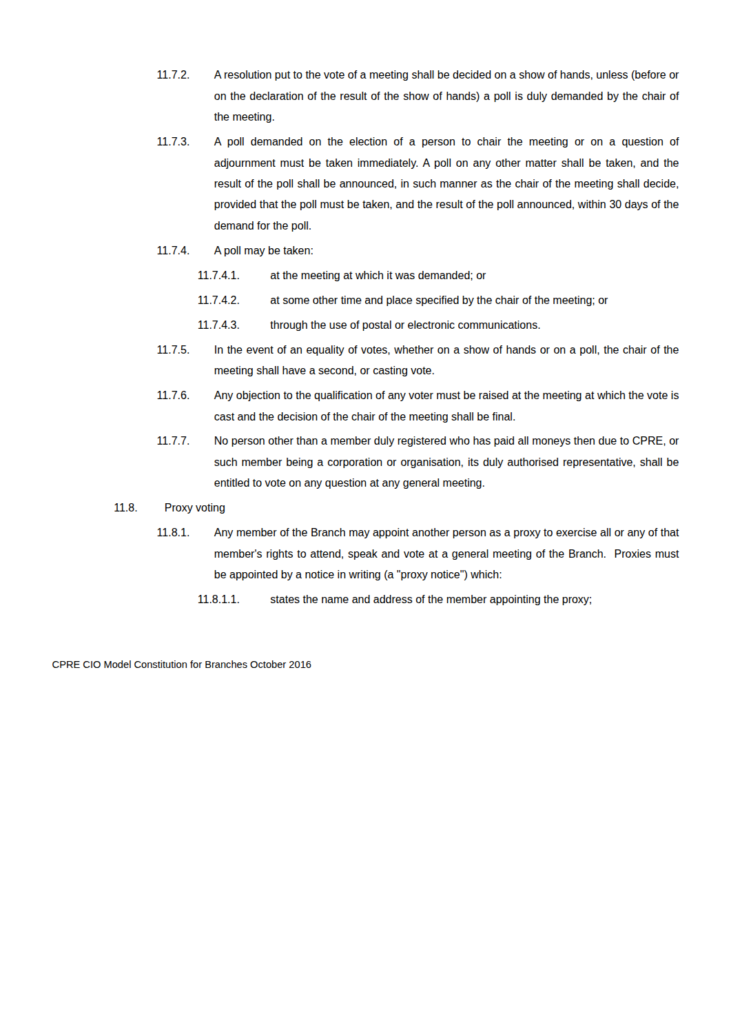11.7.2. A resolution put to the vote of a meeting shall be decided on a show of hands, unless (before or on the declaration of the result of the show of hands) a poll is duly demanded by the chair of the meeting.
11.7.3. A poll demanded on the election of a person to chair the meeting or on a question of adjournment must be taken immediately. A poll on any other matter shall be taken, and the result of the poll shall be announced, in such manner as the chair of the meeting shall decide, provided that the poll must be taken, and the result of the poll announced, within 30 days of the demand for the poll.
11.7.4. A poll may be taken:
11.7.4.1. at the meeting at which it was demanded; or
11.7.4.2. at some other time and place specified by the chair of the meeting; or
11.7.4.3. through the use of postal or electronic communications.
11.7.5. In the event of an equality of votes, whether on a show of hands or on a poll, the chair of the meeting shall have a second, or casting vote.
11.7.6. Any objection to the qualification of any voter must be raised at the meeting at which the vote is cast and the decision of the chair of the meeting shall be final.
11.7.7. No person other than a member duly registered who has paid all moneys then due to CPRE, or such member being a corporation or organisation, its duly authorised representative, shall be entitled to vote on any question at any general meeting.
11.8. Proxy voting
11.8.1. Any member of the Branch may appoint another person as a proxy to exercise all or any of that member's rights to attend, speak and vote at a general meeting of the Branch. Proxies must be appointed by a notice in writing (a "proxy notice") which:
11.8.1.1. states the name and address of the member appointing the proxy;
CPRE CIO Model Constitution for Branches October 2016